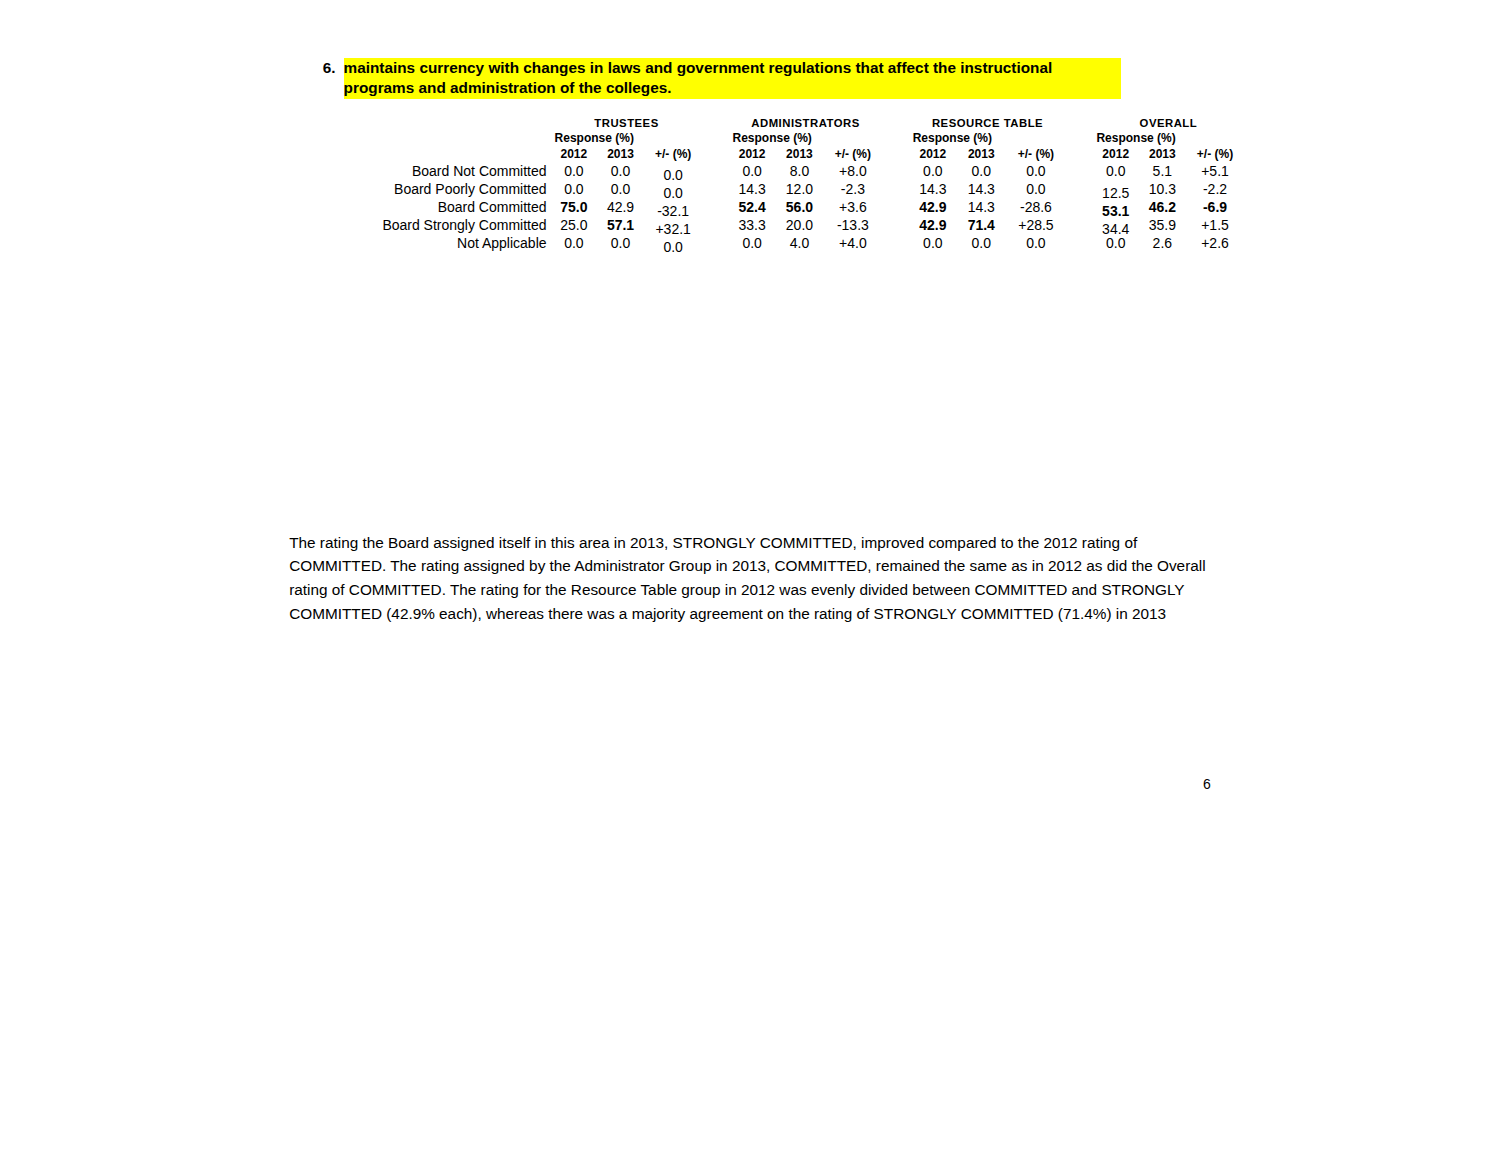6.
maintains currency with changes in laws and government regulations that affect the instructional programs and administration of the colleges.
| | TRUSTEES | | ADMINISTRATORS | | RESOURCE TABLE | | OVERALL |
| | Response (%) | | Response (%) | | Response (%) | | Response (%) |
| | 2012 | 2013 | +/- (%) | | 2012 | 2013 | +/- (%) | | 2012 | 2013 | +/- (%) | | 2012 | 2013 | +/- (%) |
| Board Not Committed | 0.0 | 0.0 | 0.0 | | 0.0 | 8.0 | +8.0 | | 0.0 | 0.0 | 0.0 | | 0.0 | 5.1 | +5.1 |
| Board Poorly Committed | 0.0 | 0.0 | 0.0 | | 14.3 | 12.0 | -2.3 | | 14.3 | 14.3 | 0.0 | | 12.5 | 10.3 | -2.2 |
| Board Committed | 75.0 | 42.9 | -32.1 | | 52.4 | 56.0 | +3.6 | | 42.9 | 14.3 | -28.6 | | 53.1 | 46.2 | -6.9 |
| Board Strongly Committed | 25.0 | 57.1 | +32.1 | | 33.3 | 20.0 | -13.3 | | 42.9 | 71.4 | +28.5 | | 34.4 | 35.9 | +1.5 |
| Not Applicable | 0.0 | 0.0 | 0.0 | | 0.0 | 4.0 | +4.0 | | 0.0 | 0.0 | 0.0 | | 0.0 | 2.6 | +2.6 |
The rating the Board assigned itself in this area in 2013, STRONGLY COMMITTED, improved compared to the 2012 rating of COMMITTED. The rating assigned by the Administrator Group in 2013, COMMITTED, remained the same as in 2012 as did the Overall rating of COMMITTED. The rating for the Resource Table group in 2012 was evenly divided between COMMITTED and STRONGLY COMMITTED (42.9% each), whereas there was a majority agreement on the rating of STRONGLY COMMITTED (71.4%) in 2013
6